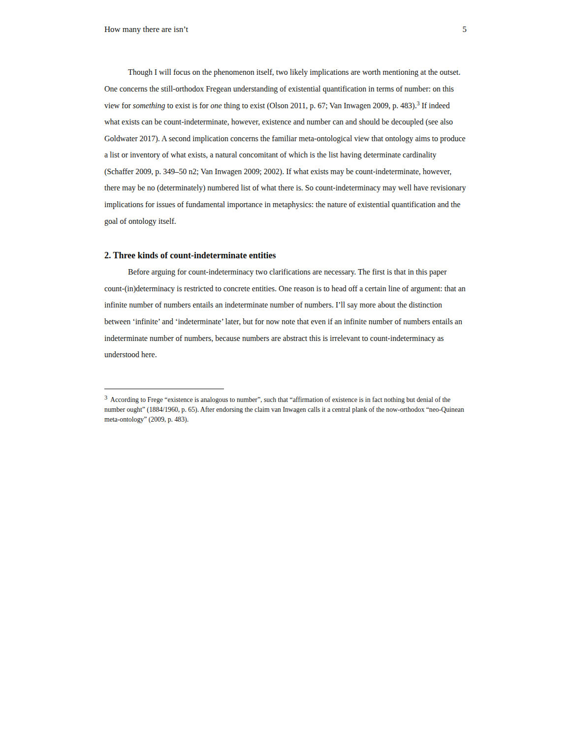How many there are isn’t 5
Though I will focus on the phenomenon itself, two likely implications are worth mentioning at the outset. One concerns the still-orthodox Fregean understanding of existential quantification in terms of number: on this view for something to exist is for one thing to exist (Olson 2011, p. 67; Van Inwagen 2009, p. 483).3 If indeed what exists can be count-indeterminate, however, existence and number can and should be decoupled (see also Goldwater 2017). A second implication concerns the familiar meta-ontological view that ontology aims to produce a list or inventory of what exists, a natural concomitant of which is the list having determinate cardinality (Schaffer 2009, p. 349–50 n2; Van Inwagen 2009; 2002). If what exists may be count-indeterminate, however, there may be no (determinately) numbered list of what there is. So count-indeterminacy may well have revisionary implications for issues of fundamental importance in metaphysics: the nature of existential quantification and the goal of ontology itself.
2. Three kinds of count-indeterminate entities
Before arguing for count-indeterminacy two clarifications are necessary. The first is that in this paper count-(in)determinacy is restricted to concrete entities. One reason is to head off a certain line of argument: that an infinite number of numbers entails an indeterminate number of numbers. I’ll say more about the distinction between ‘infinite’ and ‘indeterminate’ later, but for now note that even if an infinite number of numbers entails an indeterminate number of numbers, because numbers are abstract this is irrelevant to count-indeterminacy as understood here.
3 According to Frege “existence is analogous to number”, such that “affirmation of existence is in fact nothing but denial of the number ought” (1884/1960, p. 65). After endorsing the claim van Inwagen calls it a central plank of the now-orthodox “neo-Quinean meta-ontology” (2009, p. 483).